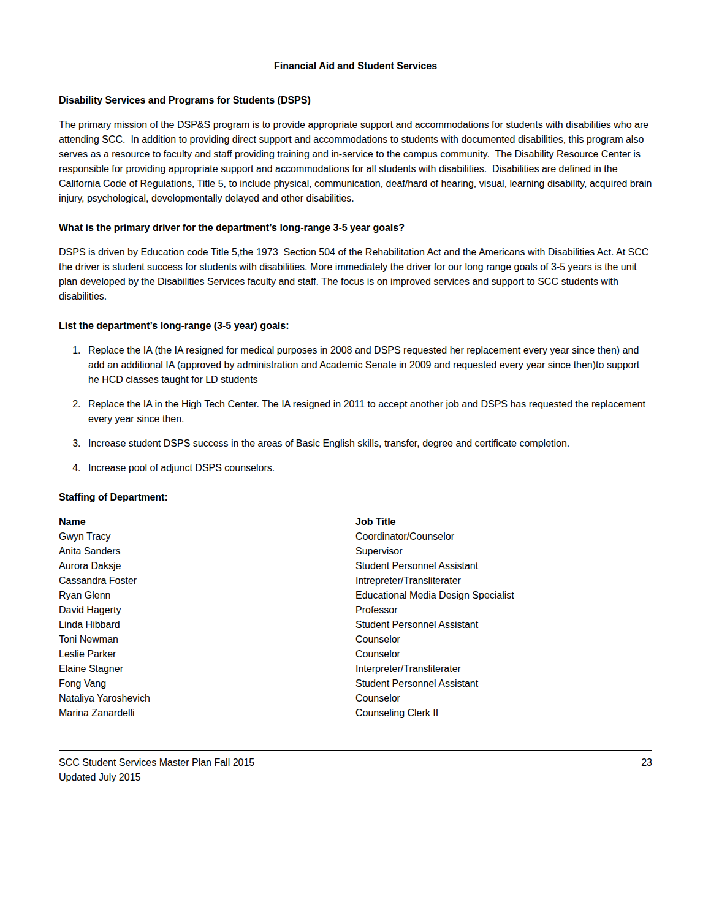Financial Aid and Student Services
Disability Services and Programs for Students (DSPS)
The primary mission of the DSP&S program is to provide appropriate support and accommodations for students with disabilities who are attending SCC. In addition to providing direct support and accommodations to students with documented disabilities, this program also serves as a resource to faculty and staff providing training and in-service to the campus community. The Disability Resource Center is responsible for providing appropriate support and accommodations for all students with disabilities. Disabilities are defined in the California Code of Regulations, Title 5, to include physical, communication, deaf/hard of hearing, visual, learning disability, acquired brain injury, psychological, developmentally delayed and other disabilities.
What is the primary driver for the department’s long-range 3-5 year goals?
DSPS is driven by Education code Title 5,the 1973 Section 504 of the Rehabilitation Act and the Americans with Disabilities Act. At SCC the driver is student success for students with disabilities. More immediately the driver for our long range goals of 3-5 years is the unit plan developed by the Disabilities Services faculty and staff. The focus is on improved services and support to SCC students with disabilities.
List the department’s long-range (3-5 year) goals:
Replace the IA (the IA resigned for medical purposes in 2008 and DSPS requested her replacement every year since then) and add an additional IA (approved by administration and Academic Senate in 2009 and requested every year since then)to support he HCD classes taught for LD students
Replace the IA in the High Tech Center. The IA resigned in 2011 to accept another job and DSPS has requested the replacement every year since then.
Increase student DSPS success in the areas of Basic English skills, transfer, degree and certificate completion.
Increase pool of adjunct DSPS counselors.
Staffing of Department:
| Name | Job Title |
| --- | --- |
| Gwyn Tracy | Coordinator/Counselor |
| Anita Sanders | Supervisor |
| Aurora Daksje | Student Personnel Assistant |
| Cassandra Foster | Intrepreter/Transliterater |
| Ryan Glenn | Educational Media Design Specialist |
| David Hagerty | Professor |
| Linda Hibbard | Student Personnel Assistant |
| Toni Newman | Counselor |
| Leslie Parker | Counselor |
| Elaine Stagner | Interpreter/Transliterater |
| Fong Vang | Student Personnel Assistant |
| Nataliya Yaroshevich | Counselor |
| Marina Zanardelli | Counseling Clerk II |
SCC Student Services Master Plan Fall 2015
Updated July 2015 23